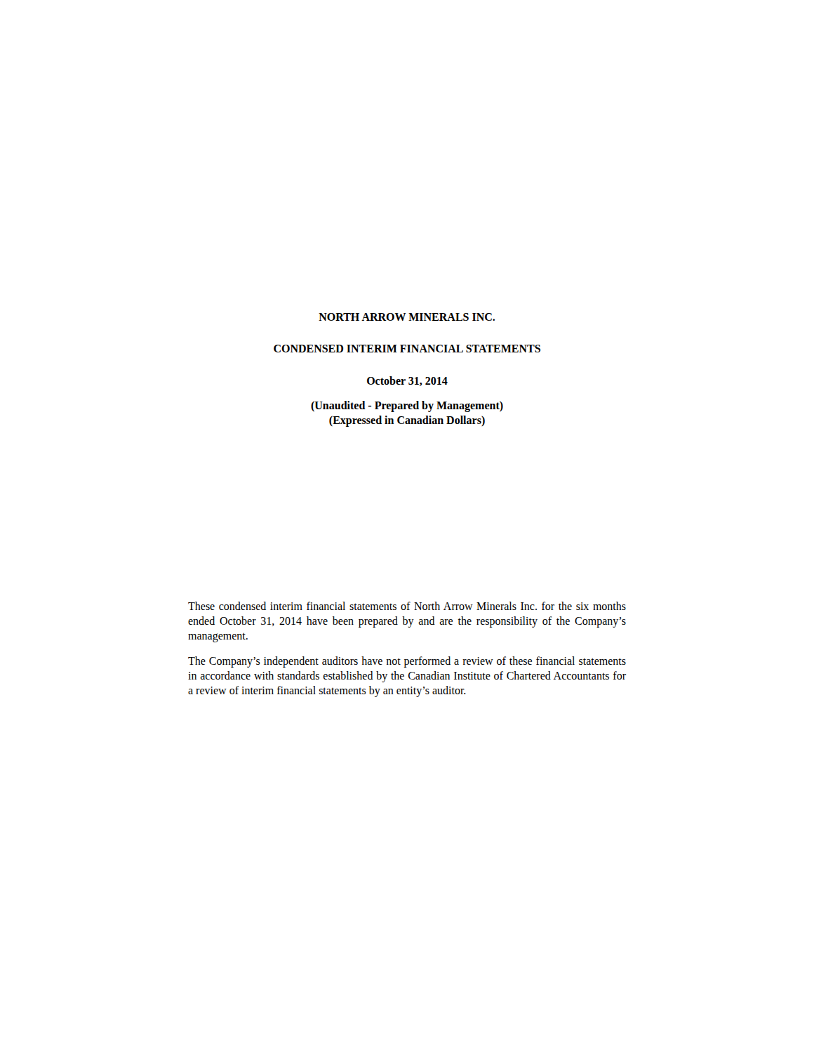NORTH ARROW MINERALS INC.
CONDENSED INTERIM FINANCIAL STATEMENTS
October 31, 2014
(Unaudited - Prepared by Management)
(Expressed in Canadian Dollars)
These condensed interim financial statements of North Arrow Minerals Inc. for the six months ended October 31, 2014 have been prepared by and are the responsibility of the Company’s management.
The Company’s independent auditors have not performed a review of these financial statements in accordance with standards established by the Canadian Institute of Chartered Accountants for a review of interim financial statements by an entity’s auditor.